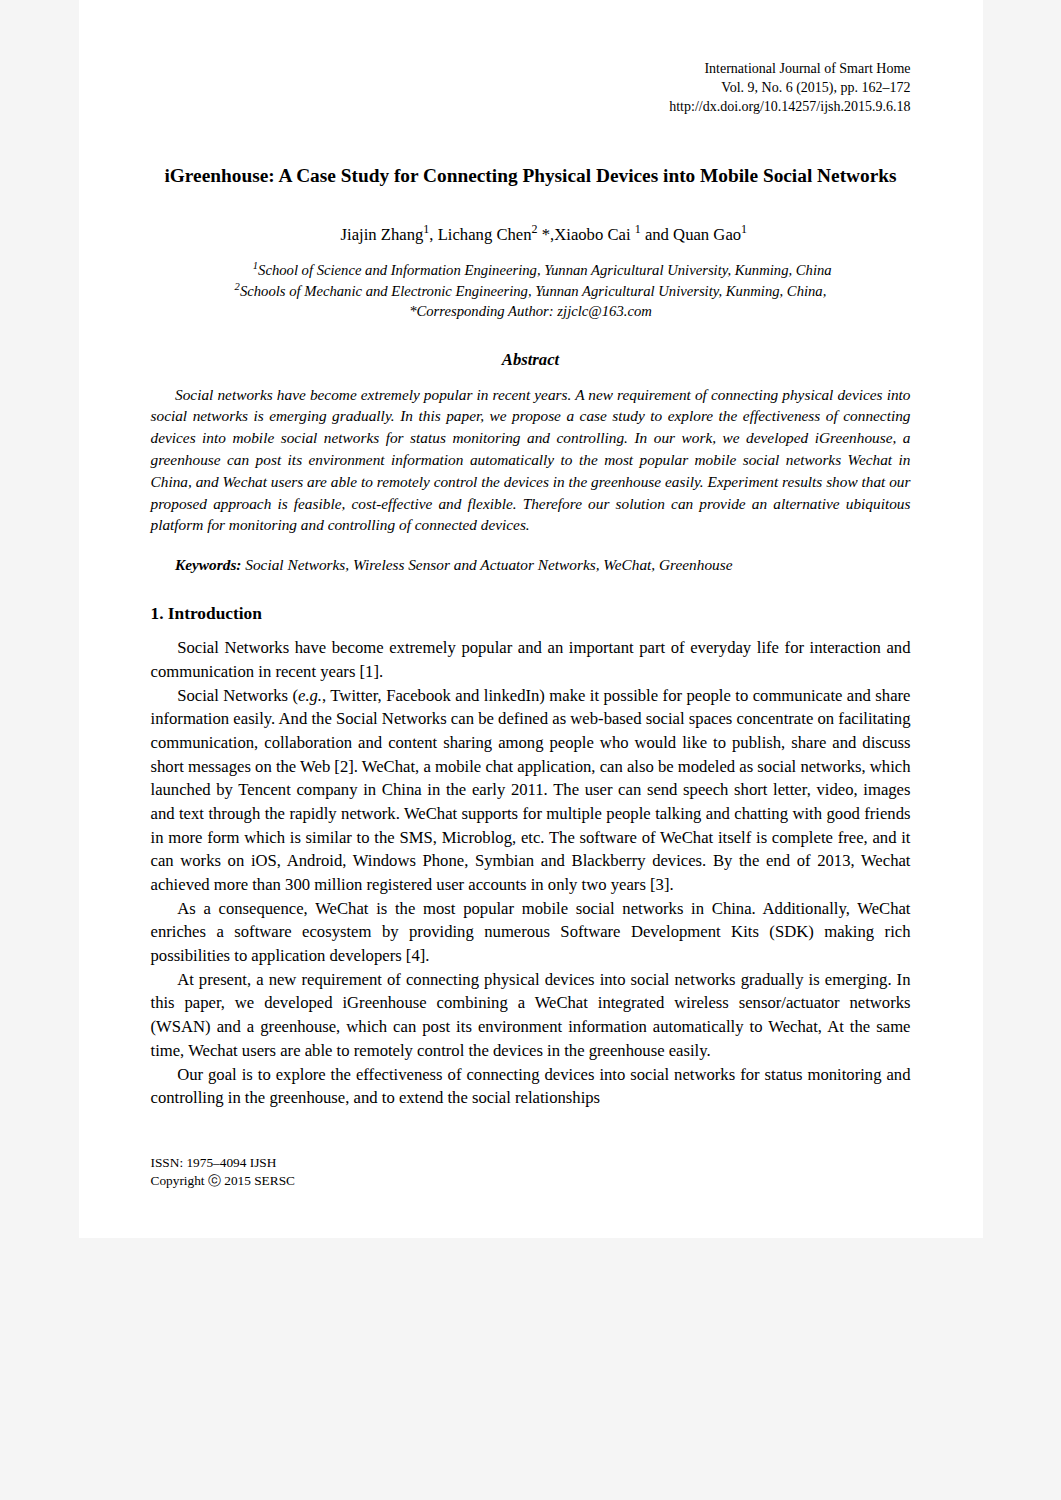International Journal of Smart Home Vol. 9, No. 6 (2015), pp. 162–172 http://dx.doi.org/10.14257/ijsh.2015.9.6.18
iGreenhouse: A Case Study for Connecting Physical Devices into Mobile Social Networks
Jiajin Zhang1, Lichang Chen2 *,Xiaobo Cai 1 and Quan Gao1
1School of Science and Information Engineering, Yunnan Agricultural University, Kunming, China
2Schools of Mechanic and Electronic Engineering, Yunnan Agricultural University, Kunming, China,
*Corresponding Author: zjjclc@163.com
Abstract
Social networks have become extremely popular in recent years. A new requirement of connecting physical devices into social networks is emerging gradually. In this paper, we propose a case study to explore the effectiveness of connecting devices into mobile social networks for status monitoring and controlling. In our work, we developed iGreenhouse, a greenhouse can post its environment information automatically to the most popular mobile social networks Wechat in China, and Wechat users are able to remotely control the devices in the greenhouse easily. Experiment results show that our proposed approach is feasible, cost-effective and flexible. Therefore our solution can provide an alternative ubiquitous platform for monitoring and controlling of connected devices.
Keywords: Social Networks, Wireless Sensor and Actuator Networks, WeChat, Greenhouse
1. Introduction
Social Networks have become extremely popular and an important part of everyday life for interaction and communication in recent years [1].
Social Networks (e.g., Twitter, Facebook and linkedIn) make it possible for people to communicate and share information easily. And the Social Networks can be defined as web-based social spaces concentrate on facilitating communication, collaboration and content sharing among people who would like to publish, share and discuss short messages on the Web [2]. WeChat, a mobile chat application, can also be modeled as social networks, which launched by Tencent company in China in the early 2011. The user can send speech short letter, video, images and text through the rapidly network. WeChat supports for multiple people talking and chatting with good friends in more form which is similar to the SMS, Microblog, etc. The software of WeChat itself is complete free, and it can works on iOS, Android, Windows Phone, Symbian and Blackberry devices. By the end of 2013, Wechat achieved more than 300 million registered user accounts in only two years [3].
As a consequence, WeChat is the most popular mobile social networks in China. Additionally, WeChat enriches a software ecosystem by providing numerous Software Development Kits (SDK) making rich possibilities to application developers [4].
At present, a new requirement of connecting physical devices into social networks gradually is emerging. In this paper, we developed iGreenhouse combining a WeChat integrated wireless sensor/actuator networks (WSAN) and a greenhouse, which can post its environment information automatically to Wechat, At the same time, Wechat users are able to remotely control the devices in the greenhouse easily.
Our goal is to explore the effectiveness of connecting devices into social networks for status monitoring and controlling in the greenhouse, and to extend the social relationships
ISSN: 1975–4094 IJSH Copyright ⓒ 2015 SERSC